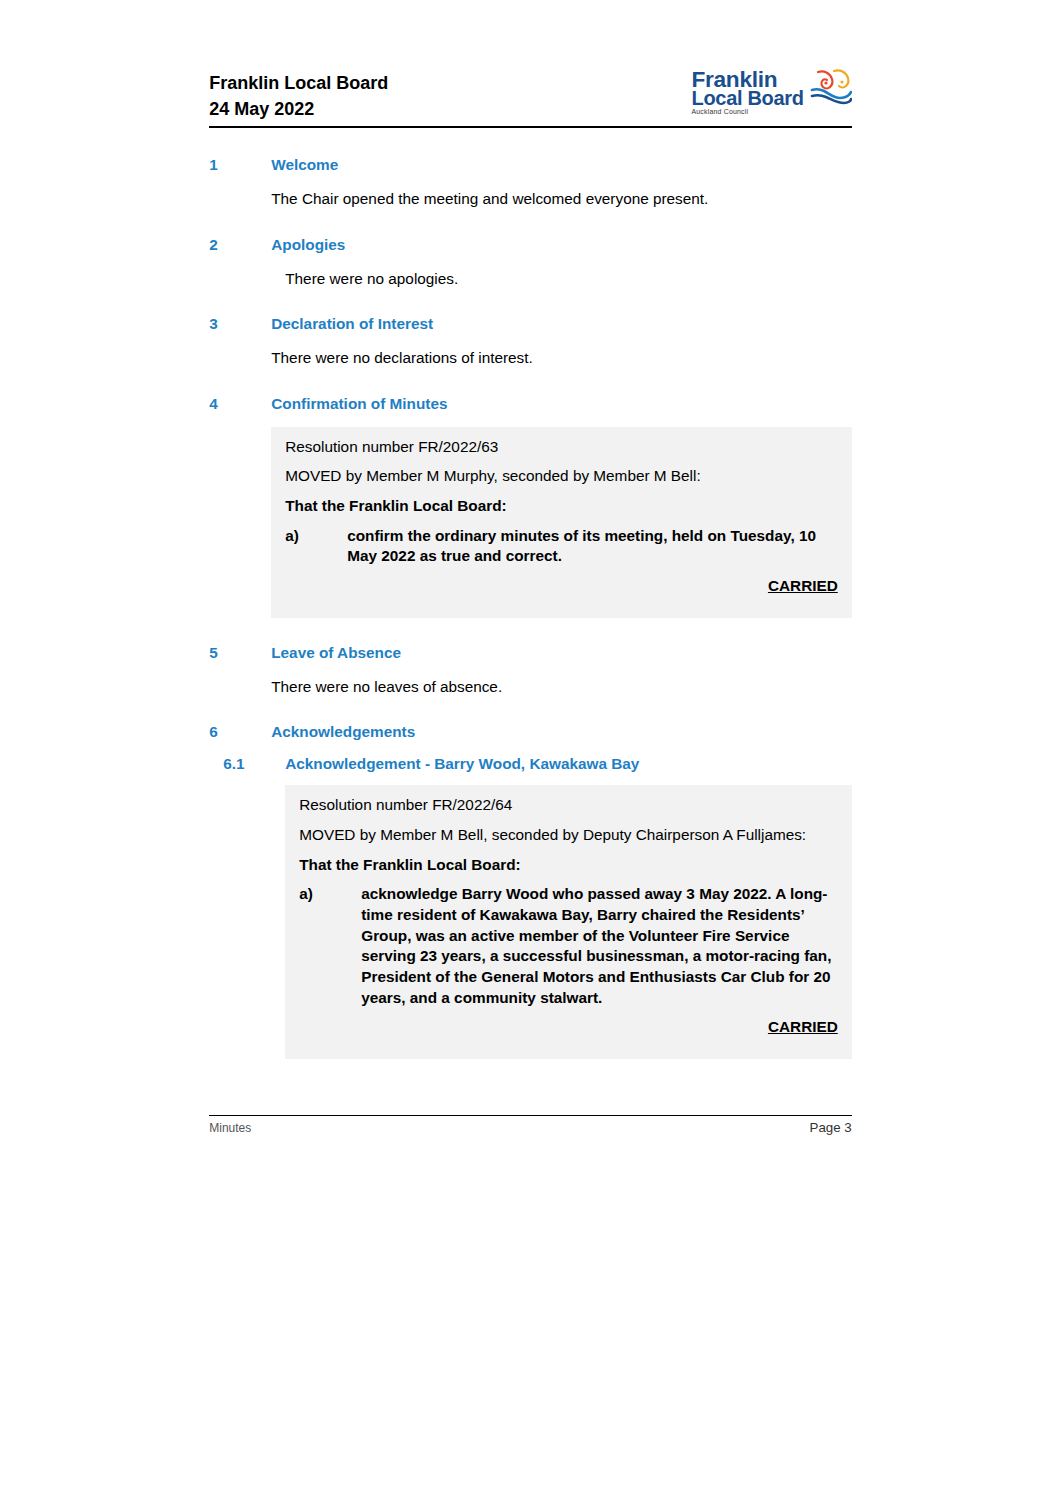Franklin Local Board
24 May 2022
Franklin
Local Board
Auckland Council
1 Welcome
The Chair opened the meeting and welcomed everyone present.
2 Apologies
There were no apologies.
3 Declaration of Interest
There were no declarations of interest.
4 Confirmation of Minutes
Resolution number FR/2022/63
MOVED by Member M Murphy, seconded by Member M Bell:
That the Franklin Local Board:
a) confirm the ordinary minutes of its meeting, held on Tuesday, 10 May 2022 as true and correct.
CARRIED
5 Leave of Absence
There were no leaves of absence.
6 Acknowledgements
6.1 Acknowledgement - Barry Wood, Kawakawa Bay
Resolution number FR/2022/64
MOVED by Member M Bell, seconded by Deputy Chairperson A Fulljames:
That the Franklin Local Board:
a) acknowledge Barry Wood who passed away 3 May 2022. A long-time resident of Kawakawa Bay, Barry chaired the Residents’ Group, was an active member of the Volunteer Fire Service serving 23 years, a successful businessman, a motor-racing fan, President of the General Motors and Enthusiasts Car Club for 20 years, and a community stalwart.
CARRIED
Minutes
Page 3